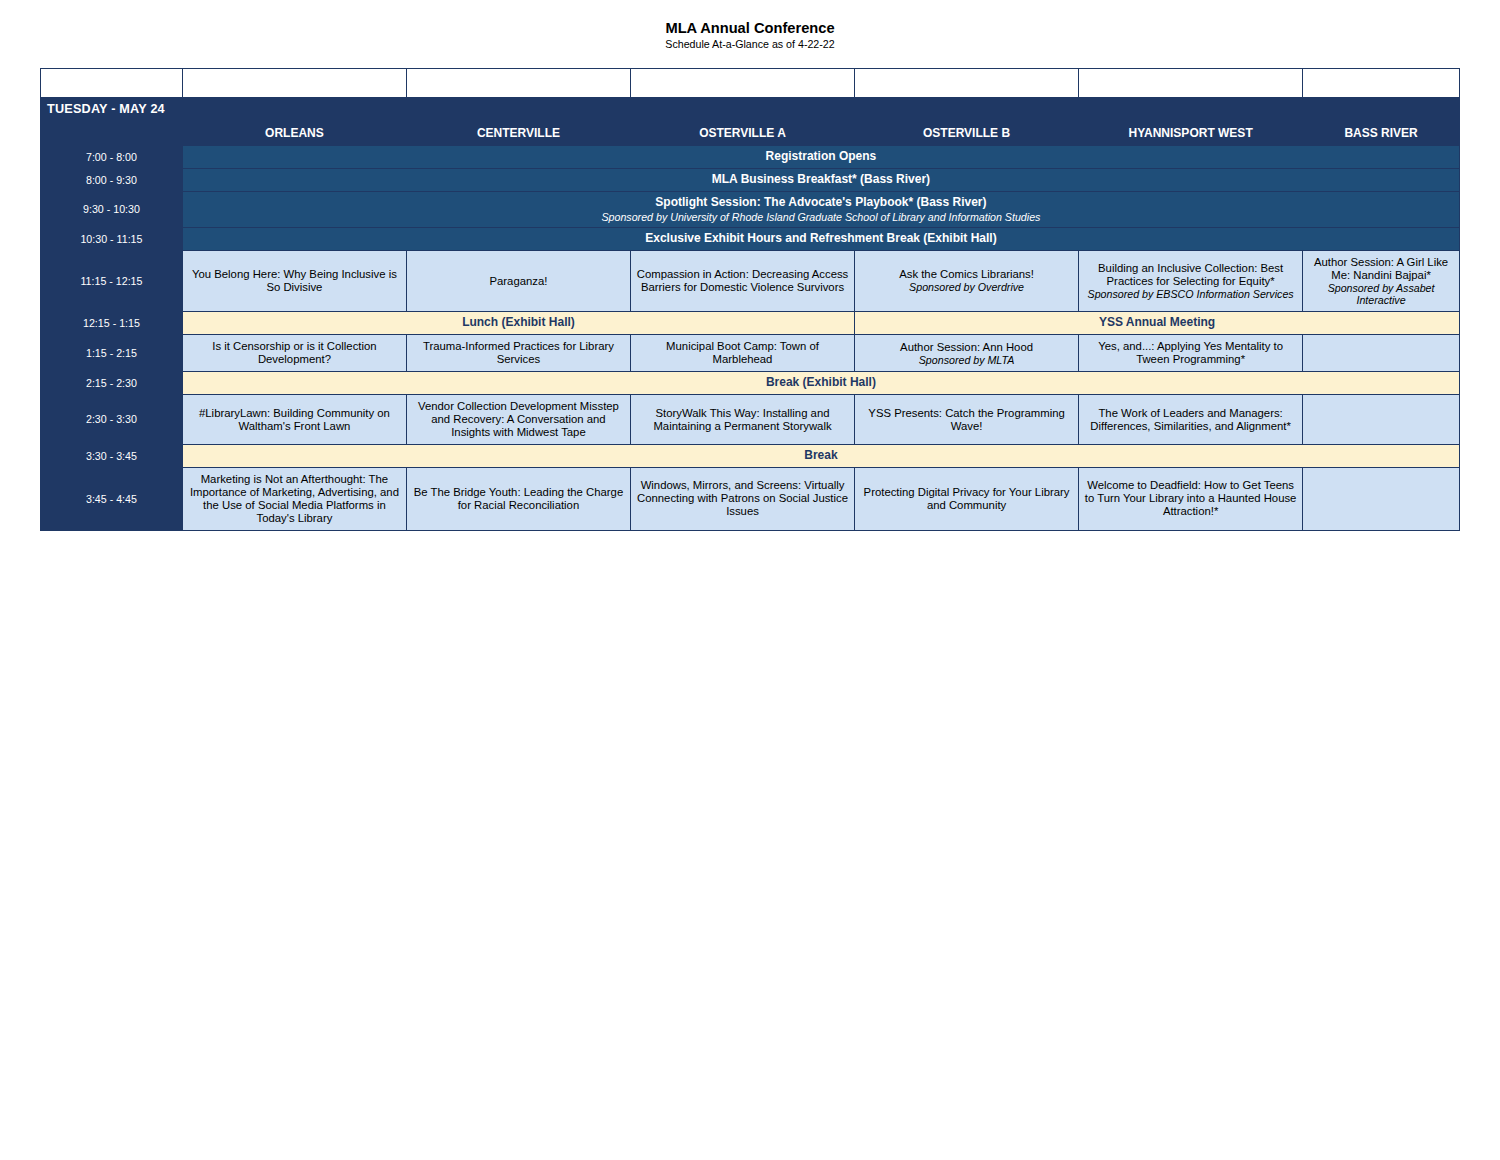MLA Annual Conference
Schedule At-a-Glance as of 4-22-22
| TUESDAY - MAY 24 |
| | ORLEANS | CENTERVILLE | OSTERVILLE A | OSTERVILLE B | HYANNISPORT WEST | BASS RIVER |
| 7:00 - 8:00 | Registration Opens |
| 8:00 - 9:30 | MLA Business Breakfast* (Bass River) |
| 9:30 - 10:30 | Spotlight Session: The Advocate's Playbook* (Bass River) Sponsored by University of Rhode Island Graduate School of Library and Information Studies |
| 10:30 - 11:15 | Exclusive Exhibit Hours and Refreshment Break (Exhibit Hall) |
| 11:15 - 12:15 | You Belong Here: Why Being Inclusive is So Divisive | Paraganza! | Compassion in Action: Decreasing Access Barriers for Domestic Violence Survivors | Ask the Comics Librarians! Sponsored by Overdrive | Building an Inclusive Collection: Best Practices for Selecting for Equity* Sponsored by EBSCO Information Services | Author Session: A Girl Like Me: Nandini Bajpai* Sponsored by Assabet Interactive |
| 12:15 - 1:15 | Lunch (Exhibit Hall) | YSS Annual Meeting |
| 1:15 - 2:15 | Is it Censorship or is it Collection Development? | Trauma-Informed Practices for Library Services | Municipal Boot Camp: Town of Marblehead | Author Session: Ann Hood Sponsored by MLTA | Yes, and...: Applying Yes Mentality to Tween Programming* | |
| 2:15 - 2:30 | Break (Exhibit Hall) |
| 2:30 - 3:30 | #LibraryLawn: Building Community on Waltham's Front Lawn | Vendor Collection Development Misstep and Recovery: A Conversation and Insights with Midwest Tape | StoryWalk This Way: Installing and Maintaining a Permanent Storywalk | YSS Presents: Catch the Programming Wave! | The Work of Leaders and Managers: Differences, Similarities, and Alignment* | |
| 3:30 - 3:45 | Break |
| 3:45 - 4:45 | Marketing is Not an Afterthought: The Importance of Marketing, Advertising, and the Use of Social Media Platforms in Today's Library | Be The Bridge Youth: Leading the Charge for Racial Reconciliation | Windows, Mirrors, and Screens: Virtually Connecting with Patrons on Social Justice Issues | Protecting Digital Privacy for Your Library and Community | Welcome to Deadfield: How to Get Teens to Turn Your Library into a Haunted House Attraction!* | |